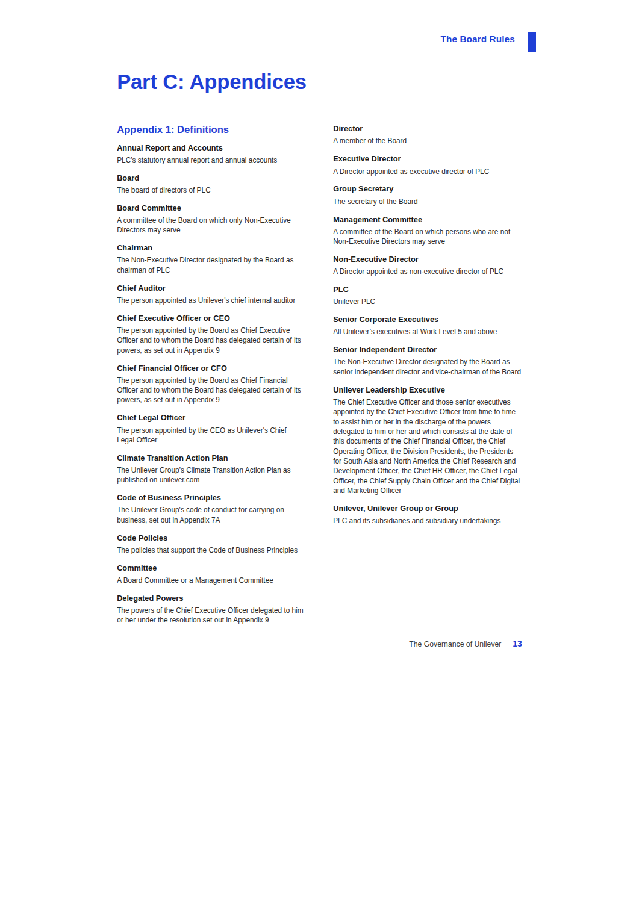The Board Rules
Part C: Appendices
Appendix 1: Definitions
Annual Report and Accounts
PLC’s statutory annual report and annual accounts
Board
The board of directors of PLC
Board Committee
A committee of the Board on which only Non-Executive Directors may serve
Chairman
The Non-Executive Director designated by the Board as chairman of PLC
Chief Auditor
The person appointed as Unilever's chief internal auditor
Chief Executive Officer or CEO
The person appointed by the Board as Chief Executive Officer and to whom the Board has delegated certain of its powers, as set out in Appendix 9
Chief Financial Officer or CFO
The person appointed by the Board as Chief Financial Officer and to whom the Board has delegated certain of its powers, as set out in Appendix 9
Chief Legal Officer
The person appointed by the CEO as Unilever's Chief Legal Officer
Climate Transition Action Plan
The Unilever Group’s Climate Transition Action Plan as published on unilever.com
Code of Business Principles
The Unilever Group's code of conduct for carrying on business, set out in Appendix 7A
Code Policies
The policies that support the Code of Business Principles
Committee
A Board Committee or a Management Committee
Delegated Powers
The powers of the Chief Executive Officer delegated to him or her under the resolution set out in Appendix 9
Director
A member of the Board
Executive Director
A Director appointed as executive director of PLC
Group Secretary
The secretary of the Board
Management Committee
A committee of the Board on which persons who are not Non-Executive Directors may serve
Non-Executive Director
A Director appointed as non-executive director of PLC
PLC
Unilever PLC
Senior Corporate Executives
All Unilever’s executives at Work Level 5 and above
Senior Independent Director
The Non-Executive Director designated by the Board as senior independent director and vice-chairman of the Board
Unilever Leadership Executive
The Chief Executive Officer and those senior executives appointed by the Chief Executive Officer from time to time to assist him or her in the discharge of the powers delegated to him or her and which consists at the date of this documents of the Chief Financial Officer, the Chief Operating Officer, the Division Presidents, the Presidents for South Asia and North America the Chief Research and Development Officer, the Chief HR Officer, the Chief Legal Officer, the Chief Supply Chain Officer and the Chief Digital and Marketing Officer
Unilever, Unilever Group or Group
PLC and its subsidiaries and subsidiary undertakings
The Governance of Unilever 13